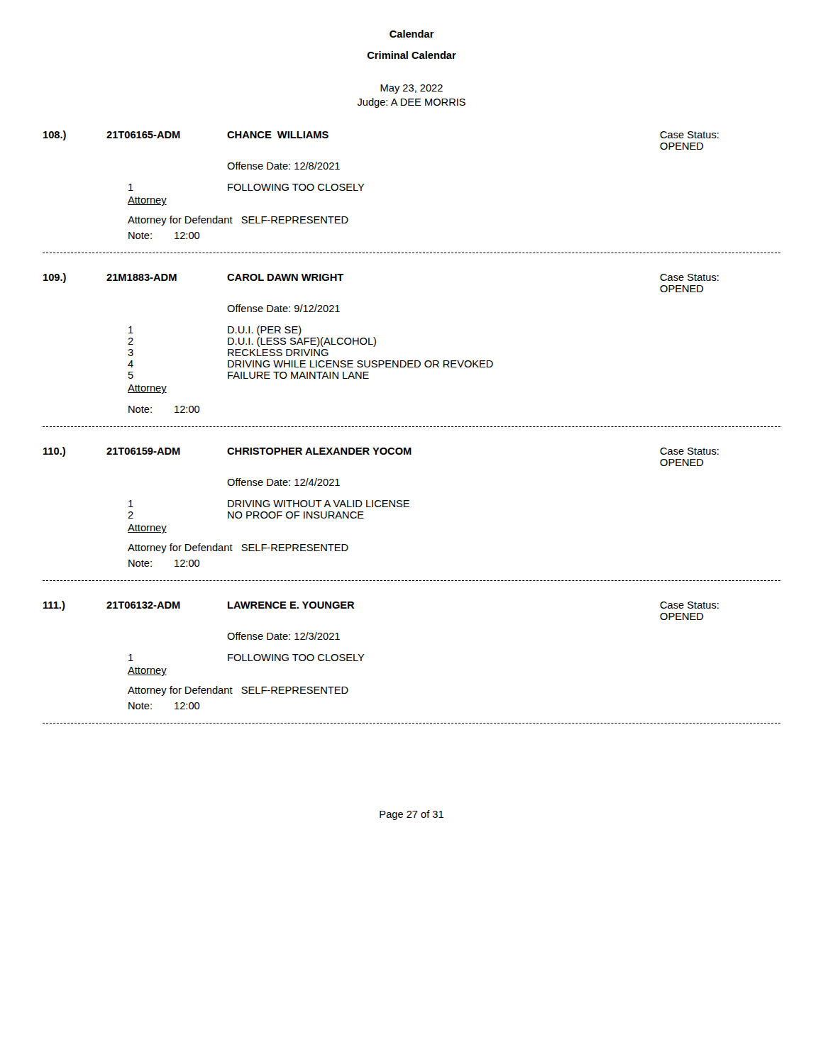Calendar
Criminal Calendar
May 23, 2022
Judge: A DEE MORRIS
108.)
21T06165-ADM
CHANCE WILLIAMS
Case Status:
OPENED
Offense Date: 12/8/2021
1
FOLLOWING TOO CLOSELY
Attorney
Attorney for Defendant SELF-REPRESENTED
Note:12:00
109.)
21M1883-ADM
CAROL DAWN WRIGHT
Case Status:
OPENED
Offense Date: 9/12/2021
1
D.U.I. (PER SE)
2
D.U.I. (LESS SAFE)(ALCOHOL)
3
RECKLESS DRIVING
4
DRIVING WHILE LICENSE SUSPENDED OR REVOKED
5
FAILURE TO MAINTAIN LANE
Attorney
Note:12:00
110.)
21T06159-ADM
CHRISTOPHER ALEXANDER YOCOM
Case Status:
OPENED
Offense Date: 12/4/2021
1
DRIVING WITHOUT A VALID LICENSE
2
NO PROOF OF INSURANCE
Attorney
Attorney for Defendant SELF-REPRESENTED
Note:12:00
111.)
21T06132-ADM
LAWRENCE E. YOUNGER
Case Status:
OPENED
Offense Date: 12/3/2021
1
FOLLOWING TOO CLOSELY
Attorney
Attorney for Defendant SELF-REPRESENTED
Note:12:00
Page 27 of 31